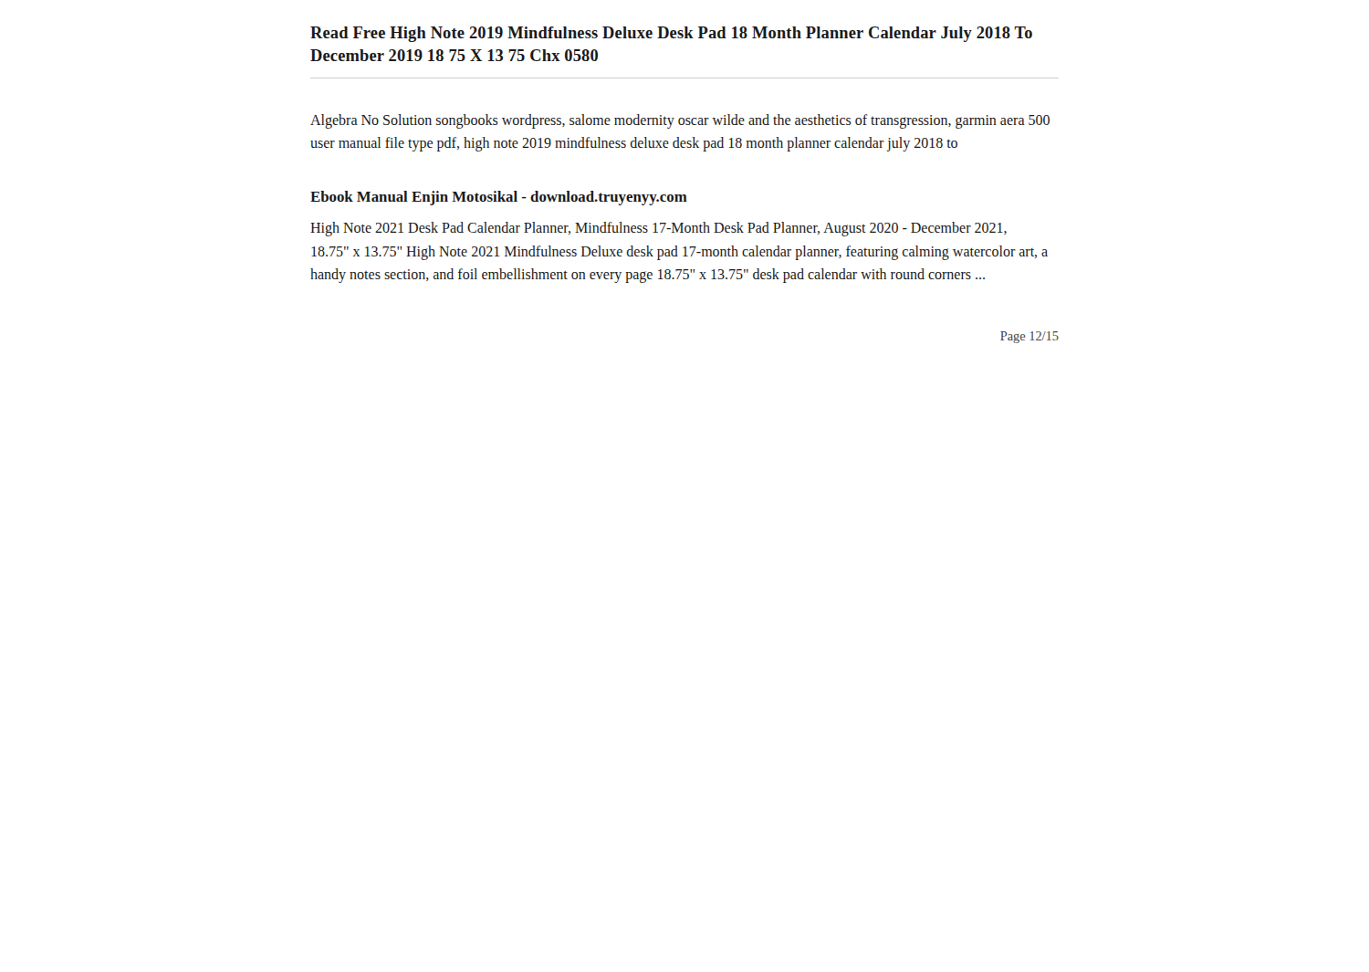Read Free High Note 2019 Mindfulness Deluxe Desk Pad 18 Month Planner Calendar July 2018 To December 2019 18 75 X 13 75 Chx 0580
Algebra No Solution songbooks wordpress, salome modernity oscar wilde and the aesthetics of transgression, garmin aera 500 user manual file type pdf, high note 2019 mindfulness deluxe desk pad 18 month planner calendar july 2018 to
Ebook Manual Enjin Motosikal - download.truyenyy.com
High Note 2021 Desk Pad Calendar Planner, Mindfulness 17-Month Desk Pad Planner, August 2020 - December 2021, 18.75" x 13.75" High Note 2021 Mindfulness Deluxe desk pad 17-month calendar planner, featuring calming watercolor art, a handy notes section, and foil embellishment on every page 18.75" x 13.75" desk pad calendar with round corners ...
Page 12/15